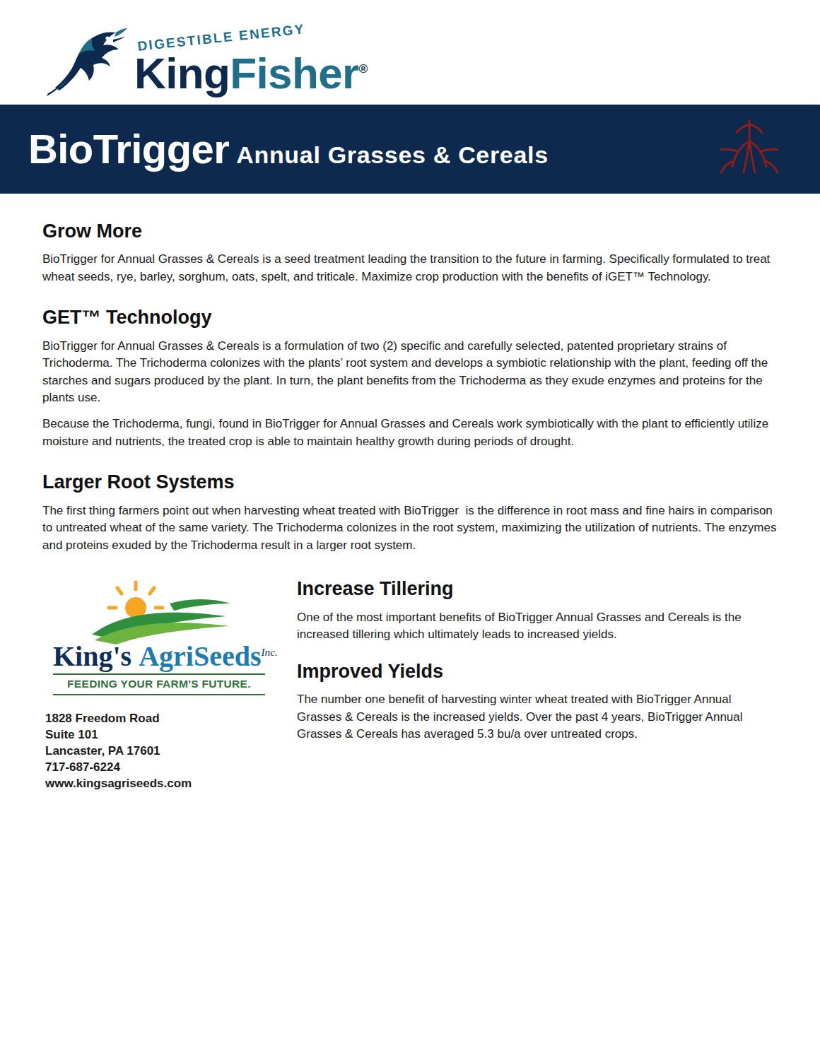DIGESTIBLE ENERGY
King Fisher®
BioTrigger Annual Grasses & Cereals
Grow More
BioTrigger for Annual Grasses & Cereals is a seed treatment leading the transition to the future in farming. Specifically formulated to treat wheat seeds, rye, barley, sorghum, oats, spelt, and triticale. Maximize crop production with the benefits of iGET™ Technology.
GET™ Technology
BioTrigger for Annual Grasses & Cereals is a formulation of two (2) specific and carefully selected, patented proprietary strains of Trichoderma. The Trichoderma colonizes with the plants’ root system and develops a symbiotic relationship with the plant, feeding off the starches and sugars produced by the plant. In turn, the plant benefits from the Trichoderma as they exude enzymes and proteins for the plants use.
Because the Trichoderma, fungi, found in BioTrigger for Annual Grasses and Cereals work symbiotically with the plant to efficiently utilize moisture and nutrients, the treated crop is able to maintain healthy growth during periods of drought.
Larger Root Systems
The first thing farmers point out when harvesting wheat treated with BioTrigger is the difference in root mass and fine hairs in comparison to untreated wheat of the same variety. The Trichoderma colonizes in the root system, maximizing the utilization of nutrients. The enzymes and proteins exuded by the Trichoderma result in a larger root system.
King's AgriSeeds Inc.
FEEDING YOUR FARM'S FUTURE.
1828 Freedom Road
Suite 101
Lancaster, PA 17601
717-687-6224
www.kingsagriseeds.com
Increase Tillering
One of the most important benefits of BioTrigger Annual Grasses and Cereals is the increased tillering which ultimately leads to increased yields.
Improved Yields
The number one benefit of harvesting winter wheat treated with BioTrigger Annual Grasses & Cereals is the increased yields. Over the past 4 years, BioTrigger Annual Grasses & Cereals has averaged 5.3 bu/a over untreated crops.